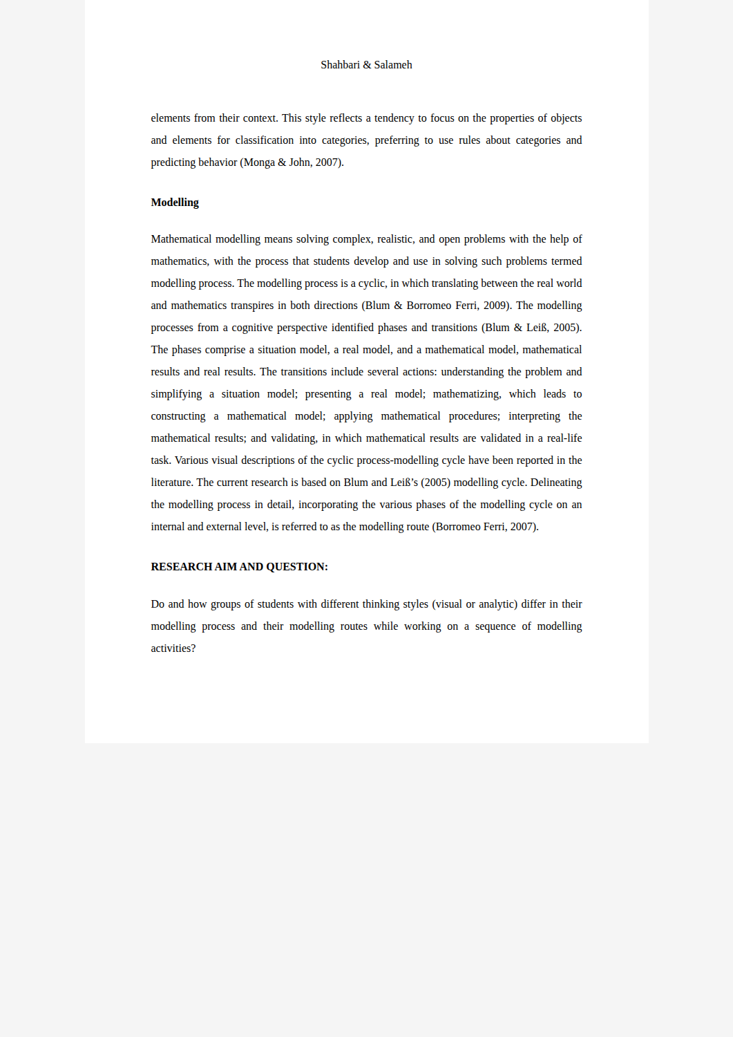Shahbari & Salameh
elements from their context. This style reflects a tendency to focus on the properties of objects and elements for classification into categories, preferring to use rules about categories and predicting behavior (Monga & John, 2007).
Modelling
Mathematical modelling means solving complex, realistic, and open problems with the help of mathematics, with the process that students develop and use in solving such problems termed modelling process. The modelling process is a cyclic, in which translating between the real world and mathematics transpires in both directions (Blum & Borromeo Ferri, 2009). The modelling processes from a cognitive perspective identified phases and transitions (Blum & Leiß, 2005). The phases comprise a situation model, a real model, and a mathematical model, mathematical results and real results. The transitions include several actions: understanding the problem and simplifying a situation model; presenting a real model; mathematizing, which leads to constructing a mathematical model; applying mathematical procedures; interpreting the mathematical results; and validating, in which mathematical results are validated in a real-life task. Various visual descriptions of the cyclic process-modelling cycle have been reported in the literature. The current research is based on Blum and Leiß’s (2005) modelling cycle. Delineating the modelling process in detail, incorporating the various phases of the modelling cycle on an internal and external level, is referred to as the modelling route (Borromeo Ferri, 2007).
RESEARCH AIM AND QUESTION:
Do and how groups of students with different thinking styles (visual or analytic) differ in their modelling process and their modelling routes while working on a sequence of modelling activities?